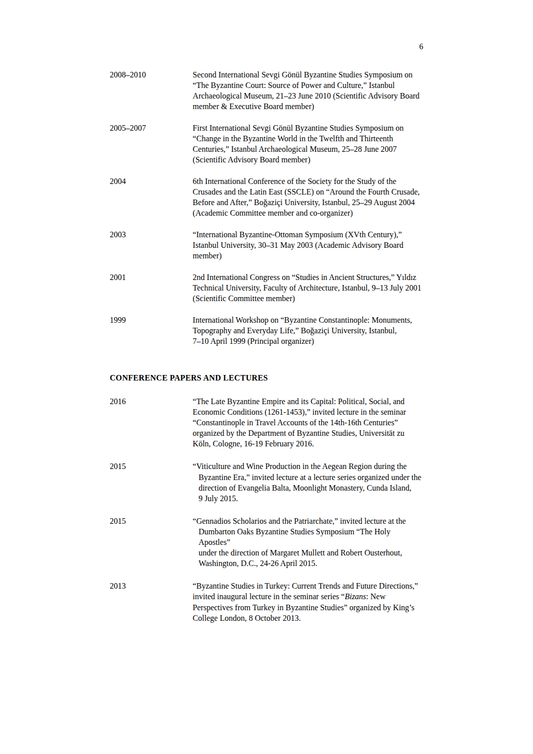6
| 2008–2010 | Second International Sevgi Gönül Byzantine Studies Symposium on “The Byzantine Court: Source of Power and Culture,” Istanbul Archaeological Museum, 21–23 June 2010 (Scientific Advisory Board member & Executive Board member) |
| 2005–2007 | First International Sevgi Gönül Byzantine Studies Symposium on “Change in the Byzantine World in the Twelfth and Thirteenth Centuries,” Istanbul Archaeological Museum, 25–28 June 2007 (Scientific Advisory Board member) |
| 2004 | 6th International Conference of the Society for the Study of the Crusades and the Latin East (SSCLE) on “Around the Fourth Crusade, Before and After,” Boğaziçi University, Istanbul, 25–29 August 2004 (Academic Committee member and co-organizer) |
| 2003 | “International Byzantine-Ottoman Symposium (XVth Century),” Istanbul University, 30–31 May 2003 (Academic Advisory Board member) |
| 2001 | 2nd International Congress on “Studies in Ancient Structures,” Yıldız Technical University, Faculty of Architecture, Istanbul, 9–13 July 2001 (Scientific Committee member) |
| 1999 | International Workshop on “Byzantine Constantinople: Monuments, Topography and Everyday Life,” Boğaziçi University, Istanbul, 7–10 April 1999 (Principal organizer) |
CONFERENCE PAPERS AND LECTURES
| 2016 | “The Late Byzantine Empire and its Capital: Political, Social, and Economic Conditions (1261-1453),” invited lecture in the seminar “Constantinople in Travel Accounts of the 14th-16th Centuries” organized by the Department of Byzantine Studies, Universität zu Köln, Cologne, 16-19 February 2016. |
| 2015 | “Viticulture and Wine Production in the Aegean Region during the Byzantine Era,” invited lecture at a lecture series organized under the direction of Evangelia Balta, Moonlight Monastery, Cunda Island, 9 July 2015. |
| 2015 | “Gennadios Scholarios and the Patriarchate,” invited lecture at the Dumbarton Oaks Byzantine Studies Symposium “The Holy Apostles” under the direction of Margaret Mullett and Robert Ousterhout, Washington, D.C., 24-26 April 2015. |
| 2013 | “Byzantine Studies in Turkey: Current Trends and Future Directions,” invited inaugural lecture in the seminar series “ Bizans : New Perspectives from Turkey in Byzantine Studies” organized by King’s College London, 8 October 2013. |